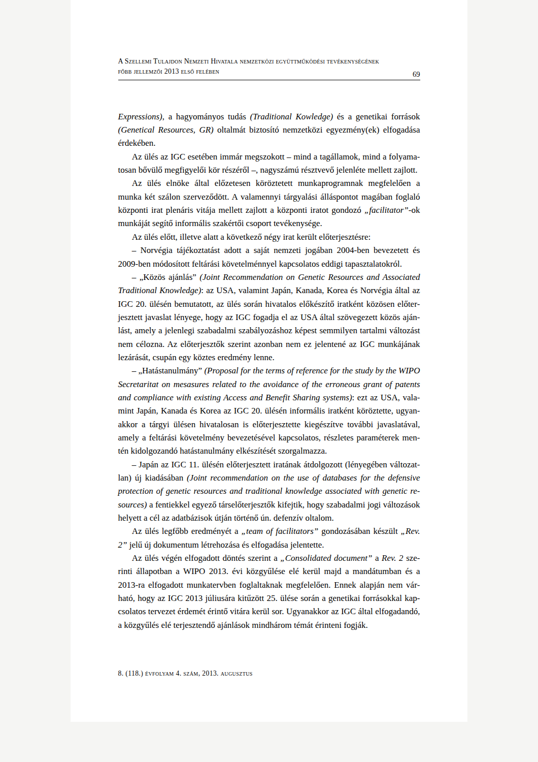A Szellemi Tulajdon Nemzeti Hivatala nemzetközi együttműködési tevékenységének főbb jellemzői 2013 első felében 69
Expressions), a hagyományos tudás (Traditional Kowledge) és a genetikai források (Genetical Resources, GR) oltalmát biztosító nemzetközi egyezmény(ek) elfogadása érdekében.
Az ülés az IGC esetében immár megszokott – mind a tagállamok, mind a folyamatosan bővülő megfigyelői kör részéről –, nagyszámú résztvevő jelenléte mellett zajlott.
Az ülés elnöke által előzetesen köröztetett munkaprogramnak megfelelően a munka két szálon szerveződött. A valamennyi tárgyalási álláspontot magában foglaló központi irat plenáris vitája mellett zajlott a központi iratot gondozó „facilitator”-ok munkáját segítő informális szakértői csoport tevékenysége.
Az ülés előtt, illetve alatt a következő négy irat került előterjesztésre:
– Norvégia tájékoztatást adott a saját nemzeti jogában 2004-ben bevezetett és 2009-ben módosított feltárási követelménnyel kapcsolatos eddigi tapasztalatokról.
– „Közös ajánlás” (Joint Recommendation on Genetic Resources and Associated Traditional Knowledge): az USA, valamint Japán, Kanada, Korea és Norvégia által az IGC 20. ülésén bemutatott, az ülés során hivatalos előkészítő iratként közösen előterjesztett javaslat lényege, hogy az IGC fogadja el az USA által szövegezett közös ajánlást, amely a jelenlegi szabadalmi szabályozáshoz képest semmilyen tartalmi változást nem célozna. Az előterjesztők szerint azonban nem ez jelentené az IGC munkájának lezárását, csupán egy köztes eredmény lenne.
– „Hatástanulmány” (Proposal for the terms of reference for the study by the WIPO Secretaritat on mesasures related to the avoidance of the erroneous grant of patents and compliance with existing Access and Benefit Sharing systems): ezt az USA, valamint Japán, Kanada és Korea az IGC 20. ülésén informális iratként köröztette, ugyanakkor a tárgyi ülésen hivatalosan is előterjesztette kiegészítve további javaslatával, amely a feltárási követelmény bevezetésével kapcsolatos, részletes paraméterek mentén kidolgozandó hatástanulmány elkészítését szorgalmazza.
– Japán az IGC 11. ülésén előterjesztett iratának átdolgozott (lényegében változatlan) új kiadásában (Joint recommendation on the use of databases for the defensive protection of genetic resources and traditional knowledge associated with genetic resources) a fentiekkel egyező társelőterjesztők kifejtik, hogy szabadalmi jogi változások helyett a cél az adatbázisok útján történő ún. defenzív oltalom.
Az ülés legfőbb eredményét a „team of facilitators” gondozásában készült „Rev. 2” jelű új dokumentum létrehozása és elfogadása jelentette.
Az ülés végén elfogadott döntés szerint a „Consolidated document” a Rev. 2 szerinti állapotban a WIPO 2013. évi közgyűlése elé kerül majd a mandátumban és a 2013-ra elfogadott munkatervben foglaltaknak megfelelően. Ennek alapján nem várható, hogy az IGC 2013 júliusára kitűzött 25. ülése során a genetikai forrásokkal kapcsolatos tervezet érdemét érintő vitára kerül sor. Ugyanakkor az IGC által elfogadandó, a közgyűlés elé terjesztendő ajánlások mindhárom témát érinteni fogják.
8. (118.) évfolyam 4. szám, 2013. augusztus